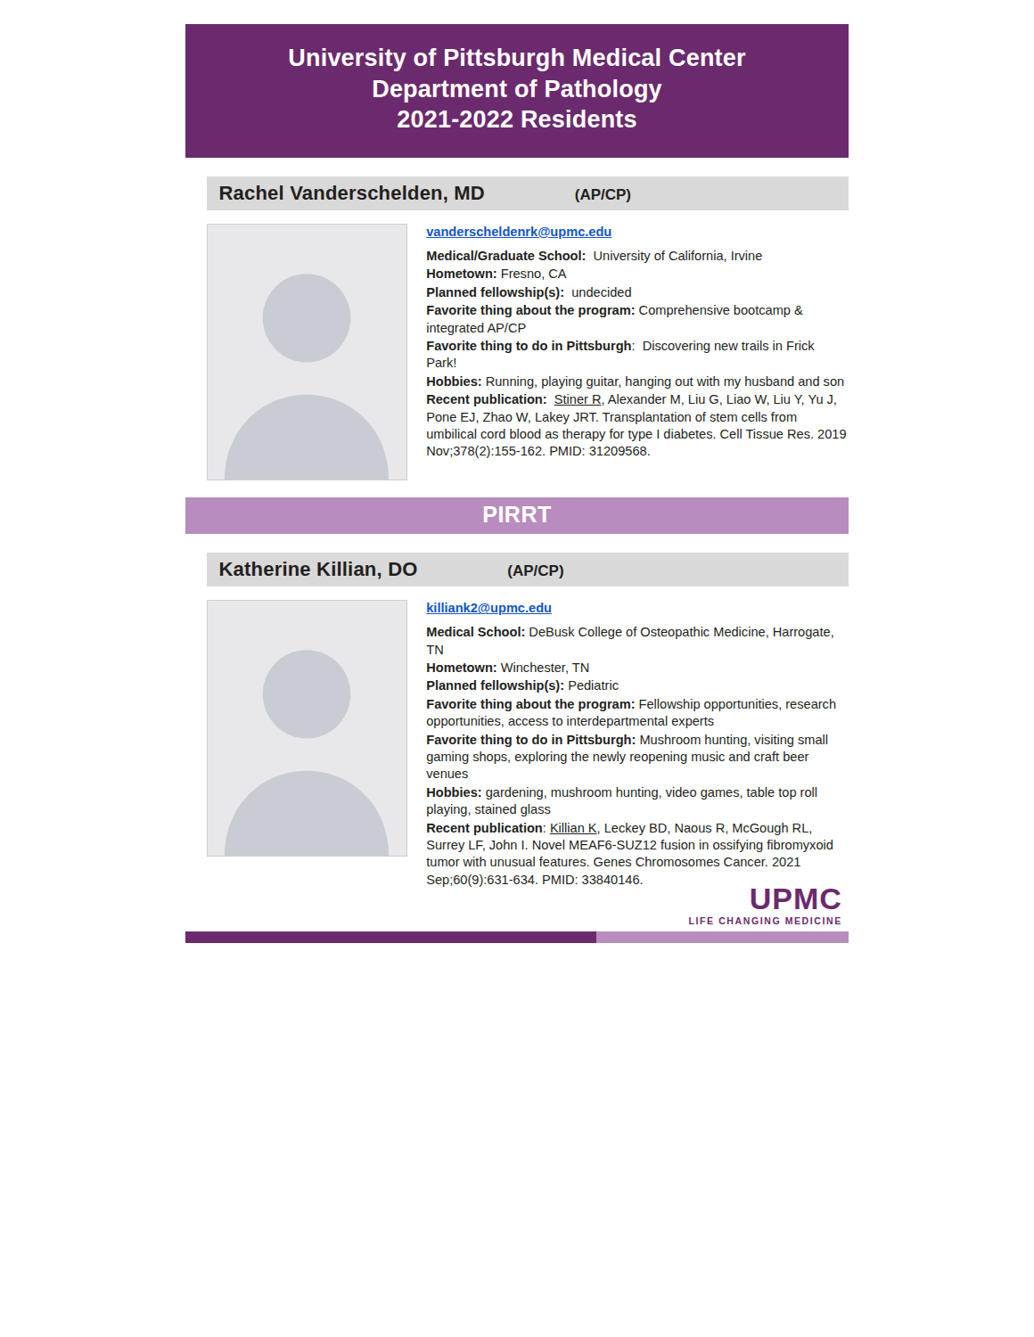University of Pittsburgh Medical Center
Department of Pathology
2021-2022 Residents
Rachel Vanderschelden, MD (AP/CP)
vanderscheldenrk@upmc.edu
Medical/Graduate School: University of California, Irvine
Hometown: Fresno, CA
Planned fellowship(s): undecided
Favorite thing about the program: Comprehensive bootcamp & integrated AP/CP
Favorite thing to do in Pittsburgh: Discovering new trails in Frick Park!
Hobbies: Running, playing guitar, hanging out with my husband and son
Recent publication: Stiner R, Alexander M, Liu G, Liao W, Liu Y, Yu J, Pone EJ, Zhao W, Lakey JRT. Transplantation of stem cells from umbilical cord blood as therapy for type I diabetes. Cell Tissue Res. 2019 Nov;378(2):155-162. PMID: 31209568.
PIRRT
Katherine Killian, DO (AP/CP)
killiank2@upmc.edu
Medical School: DeBusk College of Osteopathic Medicine, Harrogate, TN
Hometown: Winchester, TN
Planned fellowship(s): Pediatric
Favorite thing about the program: Fellowship opportunities, research opportunities, access to interdepartmental experts
Favorite thing to do in Pittsburgh: Mushroom hunting, visiting small gaming shops, exploring the newly reopening music and craft beer venues
Hobbies: gardening, mushroom hunting, video games, table top roll playing, stained glass
Recent publication: Killian K, Leckey BD, Naous R, McGough RL, Surrey LF, John I. Novel MEAF6-SUZ12 fusion in ossifying fibromyxoid tumor with unusual features. Genes Chromosomes Cancer. 2021 Sep;60(9):631-634. PMID: 33840146.
UPMC
LIFE CHANGING MEDICINE